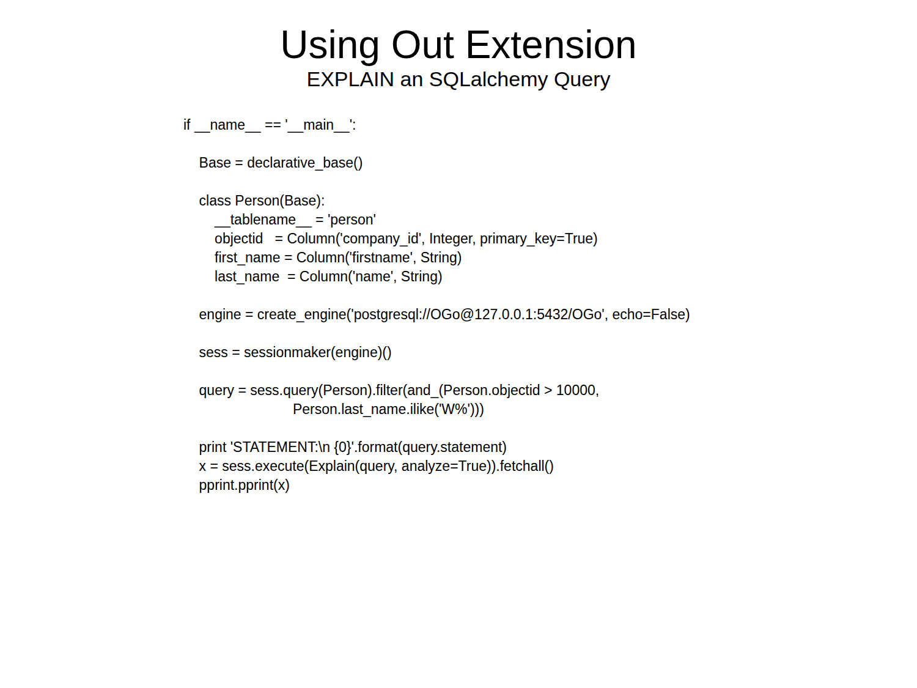Using Out Extension
EXPLAIN an SQLalchemy Query
if __name__ == '__main__':

    Base = declarative_base()

    class Person(Base):
        __tablename__ = 'person'
        objectid   = Column('company_id', Integer, primary_key=True)
        first_name = Column('firstname', String)
        last_name  = Column('name', String)

    engine = create_engine('postgresql://OGo@127.0.0.1:5432/OGo', echo=False)

    sess = sessionmaker(engine)()

    query = sess.query(Person).filter(and_(Person.objectid > 10000,
                            Person.last_name.ilike('W%')))

    print 'STATEMENT:\n {0}'.format(query.statement)
    x = sess.execute(Explain(query, analyze=True)).fetchall()
    pprint.pprint(x)